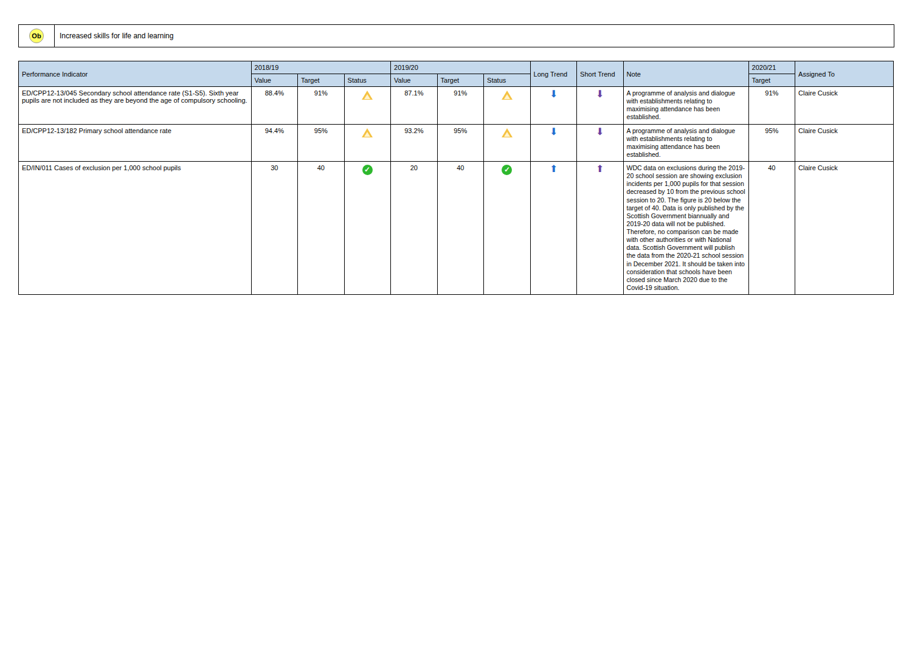Ob
Increased skills for life and learning
| Performance Indicator | 2018/19 | 2019/20 | Long Trend | Short Trend | Note | 2020/21 | Assigned To |
| --- | --- | --- | --- | --- | --- | --- | --- |
| Value | Target | Status | Value | Target | Status | Target |
| ED/CPP12-13/045 Secondary school attendance rate (S1-S5). Sixth year pupils are not included as they are beyond the age of compulsory schooling. | 88.4% | 91% | | 87.1% | 91% | | ⬇ | ⬇ | A programme of analysis and dialogue with establishments relating to maximising attendance has been established. | 91% | Claire Cusick |
| ED/CPP12-13/182 Primary school attendance rate | 94.4% | 95% | | 93.2% | 95% | | ⬇ | ⬇ | A programme of analysis and dialogue with establishments relating to maximising attendance has been established. | 95% | Claire Cusick |
| ED/IN/011 Cases of exclusion per 1,000 school pupils | 30 | 40 | ✓ | 20 | 40 | ✓ | ⬆ | ⬆ | WDC data on exclusions during the 2019-20 school session are showing exclusion incidents per 1,000 pupils for that session decreased by 10 from the previous school session to 20. The figure is 20 below the target of 40. Data is only published by the Scottish Government biannually and 2019-20 data will not be published. Therefore, no comparison can be made with other authorities or with National data. Scottish Government will publish the data from the 2020-21 school session in December 2021. It should be taken into consideration that schools have been closed since March 2020 due to the Covid-19 situation. | 40 | Claire Cusick |